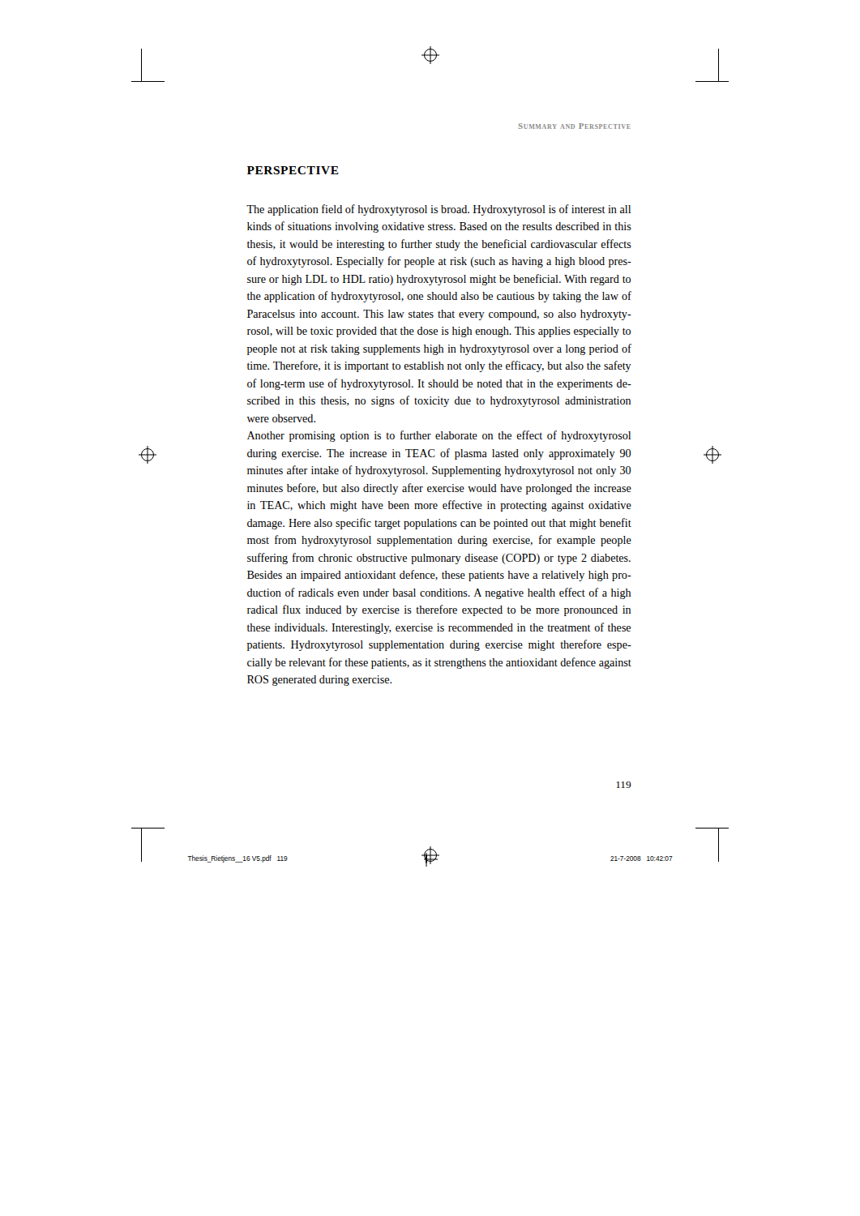Summary and Perspective
PERSPECTIVE
The application field of hydroxytyrosol is broad. Hydroxytyrosol is of interest in all kinds of situations involving oxidative stress. Based on the results described in this thesis, it would be interesting to further study the beneficial cardiovascular effects of hydroxytyrosol. Especially for people at risk (such as having a high blood pressure or high LDL to HDL ratio) hydroxytyrosol might be beneficial. With regard to the application of hydroxytyrosol, one should also be cautious by taking the law of Paracelsus into account. This law states that every compound, so also hydroxytyrosol, will be toxic provided that the dose is high enough. This applies especially to people not at risk taking supplements high in hydroxytyrosol over a long period of time. Therefore, it is important to establish not only the efficacy, but also the safety of long-term use of hydroxytyrosol. It should be noted that in the experiments described in this thesis, no signs of toxicity due to hydroxytyrosol administration were observed.
Another promising option is to further elaborate on the effect of hydroxytyrosol during exercise. The increase in TEAC of plasma lasted only approximately 90 minutes after intake of hydroxytyrosol. Supplementing hydroxytyrosol not only 30 minutes before, but also directly after exercise would have prolonged the increase in TEAC, which might have been more effective in protecting against oxidative damage. Here also specific target populations can be pointed out that might benefit most from hydroxytyrosol supplementation during exercise, for example people suffering from chronic obstructive pulmonary disease (COPD) or type 2 diabetes. Besides an impaired antioxidant defence, these patients have a relatively high production of radicals even under basal conditions. A negative health effect of a high radical flux induced by exercise is therefore expected to be more pronounced in these individuals. Interestingly, exercise is recommended in the treatment of these patients. Hydroxytyrosol supplementation during exercise might therefore especially be relevant for these patients, as it strengthens the antioxidant defence against ROS generated during exercise.
119
Thesis_Rietjens__16 V5.pdf 119 21-7-2008 10:42:07